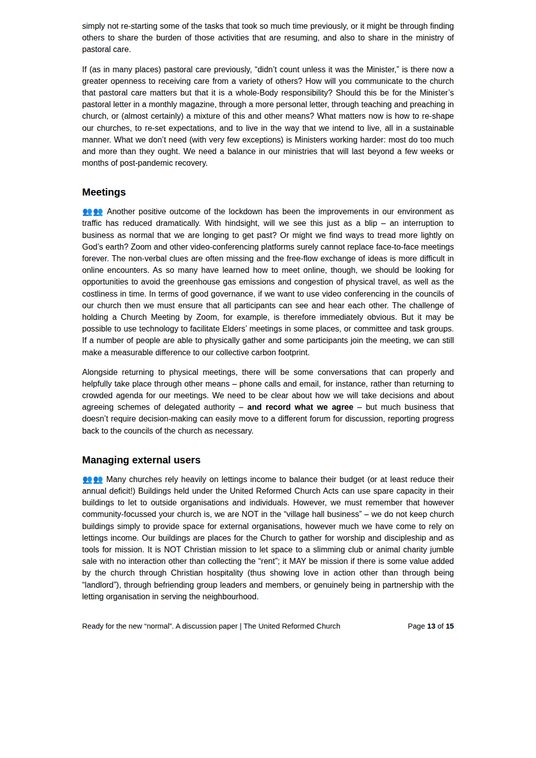simply not re-starting some of the tasks that took so much time previously, or it might be through finding others to share the burden of those activities that are resuming, and also to share in the ministry of pastoral care.
If (as in many places) pastoral care previously, “didn’t count unless it was the Minister,” is there now a greater openness to receiving care from a variety of others? How will you communicate to the church that pastoral care matters but that it is a whole-Body responsibility? Should this be for the Minister’s pastoral letter in a monthly magazine, through a more personal letter, through teaching and preaching in church, or (almost certainly) a mixture of this and other means? What matters now is how to re-shape our churches, to re-set expectations, and to live in the way that we intend to live, all in a sustainable manner. What we don’t need (with very few exceptions) is Ministers working harder: most do too much and more than they ought. We need a balance in our ministries that will last beyond a few weeks or months of post-pandemic recovery.
Meetings
👥👥Another positive outcome of the lockdown has been the improvements in our environment as traffic has reduced dramatically. With hindsight, will we see this just as a blip – an interruption to business as normal that we are longing to get past? Or might we find ways to tread more lightly on God’s earth? Zoom and other video-conferencing platforms surely cannot replace face-to-face meetings forever. The non-verbal clues are often missing and the free-flow exchange of ideas is more difficult in online encounters. As so many have learned how to meet online, though, we should be looking for opportunities to avoid the greenhouse gas emissions and congestion of physical travel, as well as the costliness in time. In terms of good governance, if we want to use video conferencing in the councils of our church then we must ensure that all participants can see and hear each other. The challenge of holding a Church Meeting by Zoom, for example, is therefore immediately obvious. But it may be possible to use technology to facilitate Elders’ meetings in some places, or committee and task groups. If a number of people are able to physically gather and some participants join the meeting, we can still make a measurable difference to our collective carbon footprint.
Alongside returning to physical meetings, there will be some conversations that can properly and helpfully take place through other means – phone calls and email, for instance, rather than returning to crowded agenda for our meetings. We need to be clear about how we will take decisions and about agreeing schemes of delegated authority – and record what we agree – but much business that doesn’t require decision-making can easily move to a different forum for discussion, reporting progress back to the councils of the church as necessary.
Managing external users
👥👥Many churches rely heavily on lettings income to balance their budget (or at least reduce their annual deficit!) Buildings held under the United Reformed Church Acts can use spare capacity in their buildings to let to outside organisations and individuals. However, we must remember that however community-focussed your church is, we are NOT in the “village hall business” – we do not keep church buildings simply to provide space for external organisations, however much we have come to rely on lettings income. Our buildings are places for the Church to gather for worship and discipleship and as tools for mission. It is NOT Christian mission to let space to a slimming club or animal charity jumble sale with no interaction other than collecting the “rent”; it MAY be mission if there is some value added by the church through Christian hospitality (thus showing love in action other than through being “landlord”), through befriending group leaders and members, or genuinely being in partnership with the letting organisation in serving the neighbourhood.
Ready for the new “normal”. A discussion paper | The United Reformed Church Page 13 of 15